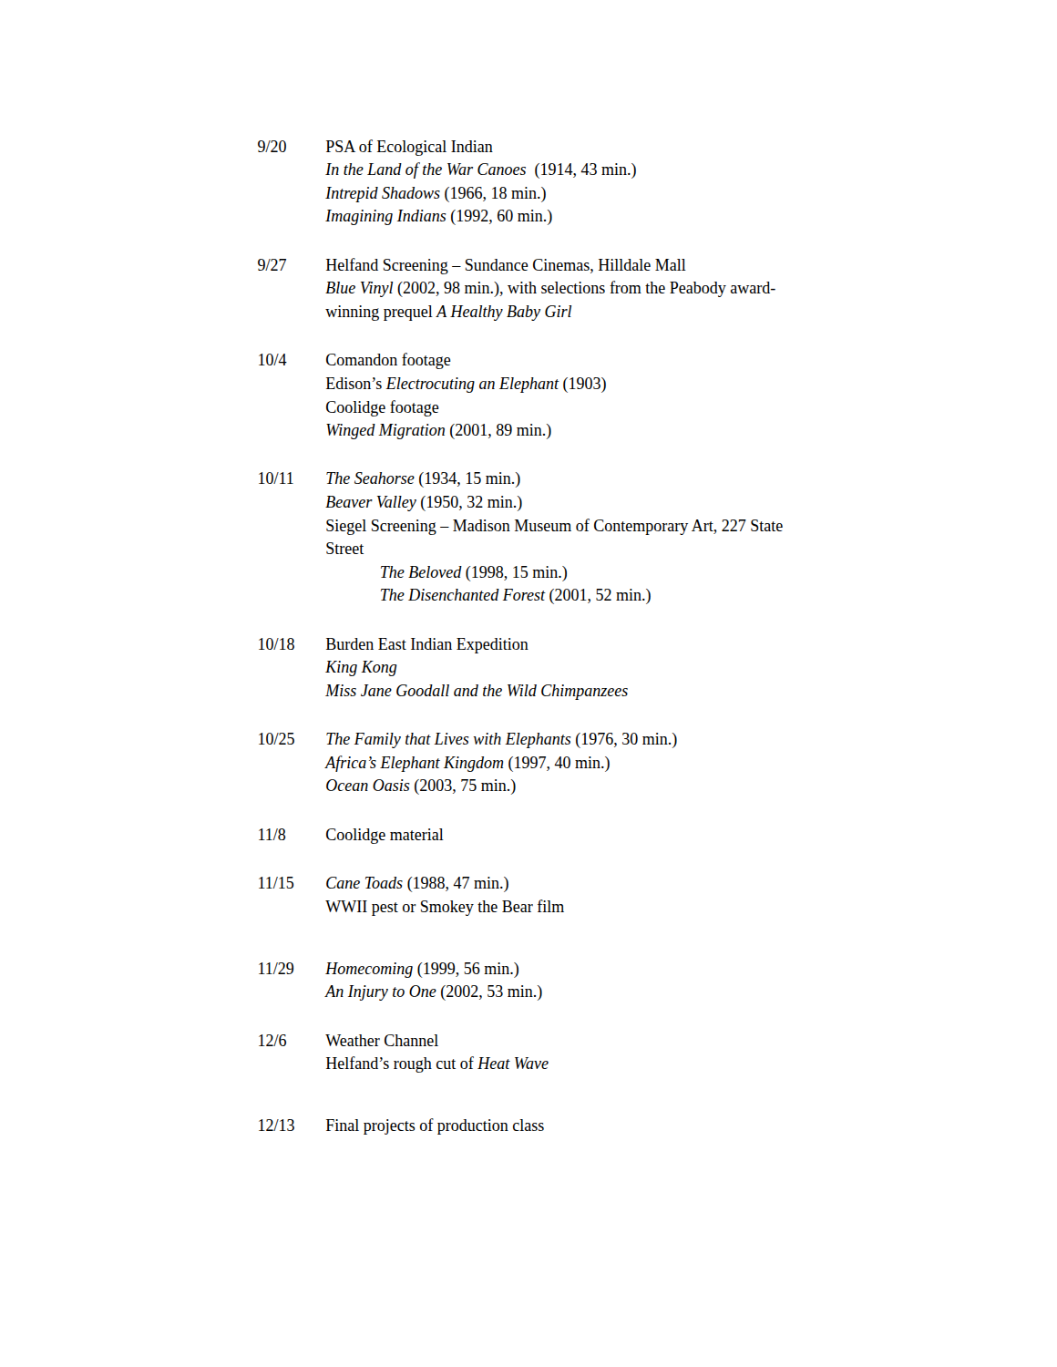9/20
PSA of Ecological Indian In the Land of the War Canoes (1914, 43 min.) Intrepid Shadows (1966, 18 min.) Imagining Indians (1992, 60 min.)
9/27
Helfand Screening – Sundance Cinemas, Hilldale Mall Blue Vinyl (2002, 98 min.), with selections from the Peabody award-winning prequel A Healthy Baby Girl
10/4
Comandon footage Edison’s Electrocuting an Elephant (1903) Coolidge footage Winged Migration (2001, 89 min.)
10/11
The Seahorse (1934, 15 min.) Beaver Valley (1950, 32 min.) Siegel Screening – Madison Museum of Contemporary Art, 227 State Street The Beloved (1998, 15 min.) The Disenchanted Forest (2001, 52 min.)
10/18
Burden East Indian Expedition King Kong Miss Jane Goodall and the Wild Chimpanzees
10/25
The Family that Lives with Elephants (1976, 30 min.) Africa’s Elephant Kingdom (1997, 40 min.) Ocean Oasis (2003, 75 min.)
11/8
Coolidge material
11/15
Cane Toads (1988, 47 min.) WWII pest or Smokey the Bear film
11/29
Homecoming (1999, 56 min.) An Injury to One (2002, 53 min.)
12/6
Weather Channel Helfand’s rough cut of Heat Wave
12/13
Final projects of production class